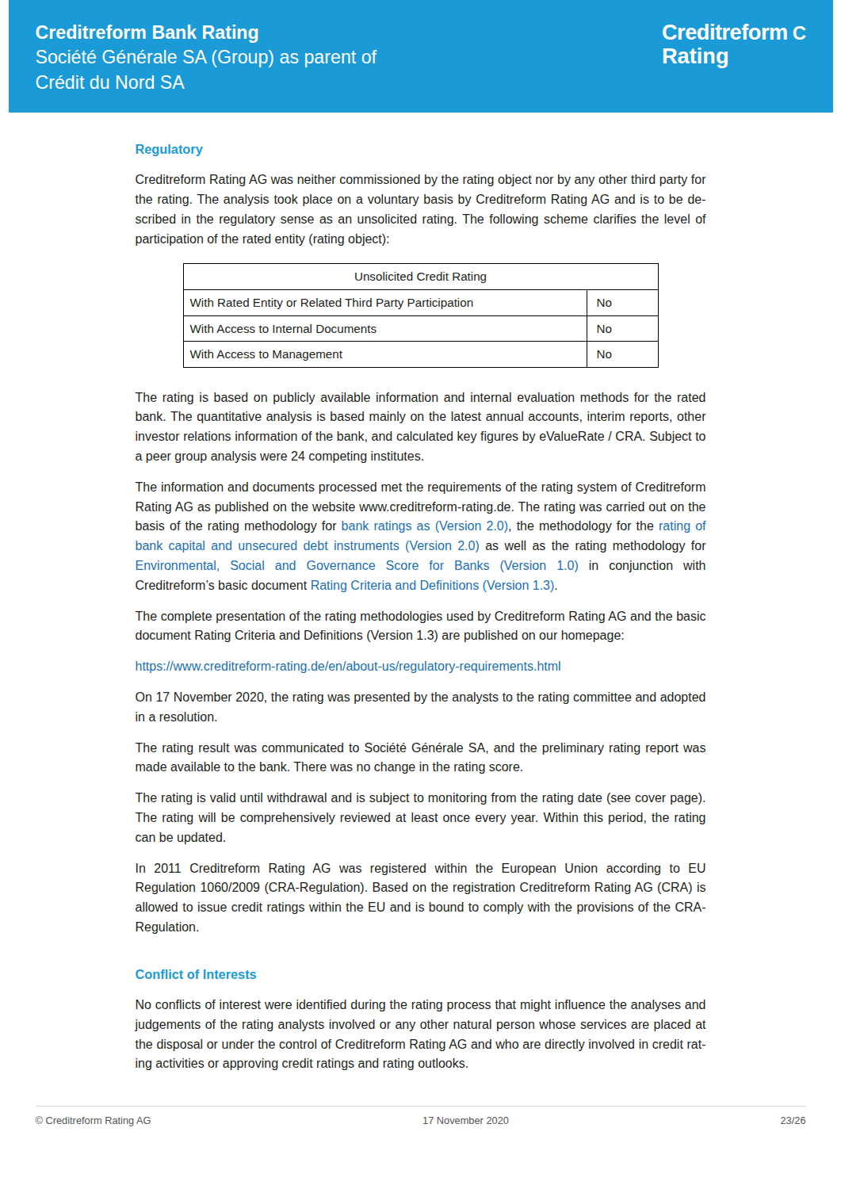Creditreform Bank Rating
Société Générale SA (Group) as parent of
Crédit du Nord SA
CreditreformC
Rating
Regulatory
Creditreform Rating AG was neither commissioned by the rating object nor by any other third party for the rating. The analysis took place on a voluntary basis by Creditreform Rating AG and is to be described in the regulatory sense as an unsolicited rating. The following scheme clarifies the level of participation of the rated entity (rating object):
Unsolicited Credit Rating
| With Rated Entity or Related Third Party Participation | No |
| With Access to Internal Documents | No |
| With Access to Management | No |
The rating is based on publicly available information and internal evaluation methods for the rated bank. The quantitative analysis is based mainly on the latest annual accounts, interim reports, other investor relations information of the bank, and calculated key figures by eValu­eRate / CRA. Subject to a peer group analysis were 24 competing institutes.
The information and documents processed met the requirements of the rating system of Credit­reform Rating AG as published on the website www.creditreform-rating.de. The rating was carried out on the basis of the rating methodology for bank ratings as (Version 2.0), the methodology for the rating of bank capital and unsecured debt instruments (Version 2.0) as well as the rating methodology for Environmental, Social and Governance Score for Banks (Version 1.0) in conjunction with Creditreform’s basic document Rating Criteria and Definitions (Version 1.3).
The complete presentation of the rating methodologies used by Creditreform Rating AG and the basic document Rating Criteria and Definitions (Version 1.3) are published on our homepage:
https://www.creditreform-rating.de/en/about-us/regulatory-requirements.html
On 17 November 2020, the rating was presented by the analysts to the rating committee and adopted in a resolution.
The rating result was communicated to Société Générale SA, and the preliminary rating report was made available to the bank. There was no change in the rating score.
The rating is valid until withdrawal and is subject to monitoring from the rating date (see cover page). The rating will be comprehensively reviewed at least once every year. Within this period, the rating can be updated.
In 2011 Creditreform Rating AG was registered within the European Union according to EU Regulation 1060/2009 (CRA-Regulation). Based on the registration Creditreform Rating AG (CRA) is allowed to issue credit ratings within the EU and is bound to comply with the provisions of the CRA-Regulation.
Conflict of Interests
No conflicts of interest were identified during the rating process that might influence the analyses and judgements of the rating analysts involved or any other natural person whose services are placed at the disposal or under the control of Creditreform Rating AG and who are directly involved in credit rating activities or approving credit ratings and rating outlooks.
© Creditreform Rating AG
17 November 2020
23/26